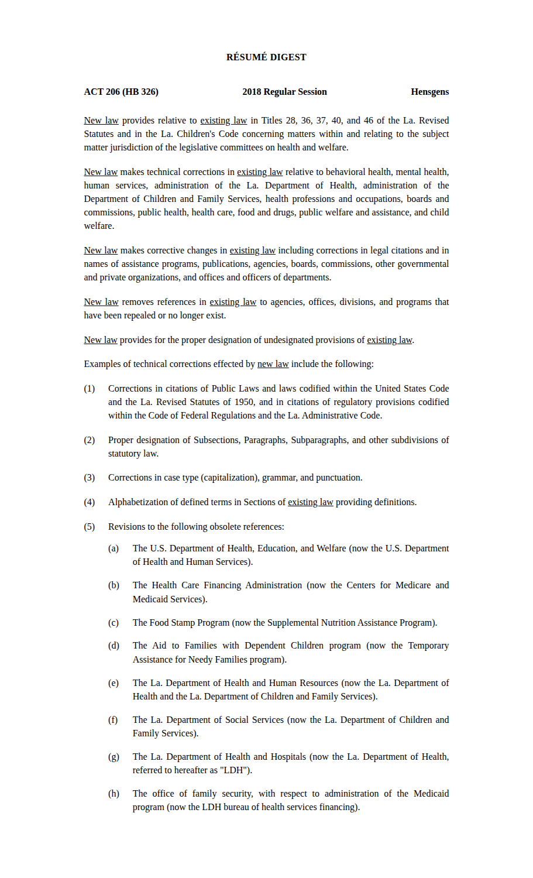RÉSUMÉ DIGEST
ACT 206 (HB 326) 2018 Regular Session Hensgens
New law provides relative to existing law in Titles 28, 36, 37, 40, and 46 of the La. Revised Statutes and in the La. Children's Code concerning matters within and relating to the subject matter jurisdiction of the legislative committees on health and welfare.
New law makes technical corrections in existing law relative to behavioral health, mental health, human services, administration of the La. Department of Health, administration of the Department of Children and Family Services, health professions and occupations, boards and commissions, public health, health care, food and drugs, public welfare and assistance, and child welfare.
New law makes corrective changes in existing law including corrections in legal citations and in names of assistance programs, publications, agencies, boards, commissions, other governmental and private organizations, and offices and officers of departments.
New law removes references in existing law to agencies, offices, divisions, and programs that have been repealed or no longer exist.
New law provides for the proper designation of undesignated provisions of existing law.
Examples of technical corrections effected by new law include the following:
(1) Corrections in citations of Public Laws and laws codified within the United States Code and the La. Revised Statutes of 1950, and in citations of regulatory provisions codified within the Code of Federal Regulations and the La. Administrative Code.
(2) Proper designation of Subsections, Paragraphs, Subparagraphs, and other subdivisions of statutory law.
(3) Corrections in case type (capitalization), grammar, and punctuation.
(4) Alphabetization of defined terms in Sections of existing law providing definitions.
(5) Revisions to the following obsolete references:
(a) The U.S. Department of Health, Education, and Welfare (now the U.S. Department of Health and Human Services).
(b) The Health Care Financing Administration (now the Centers for Medicare and Medicaid Services).
(c) The Food Stamp Program (now the Supplemental Nutrition Assistance Program).
(d) The Aid to Families with Dependent Children program (now the Temporary Assistance for Needy Families program).
(e) The La. Department of Health and Human Resources (now the La. Department of Health and the La. Department of Children and Family Services).
(f) The La. Department of Social Services (now the La. Department of Children and Family Services).
(g) The La. Department of Health and Hospitals (now the La. Department of Health, referred to hereafter as "LDH").
(h) The office of family security, with respect to administration of the Medicaid program (now the LDH bureau of health services financing).